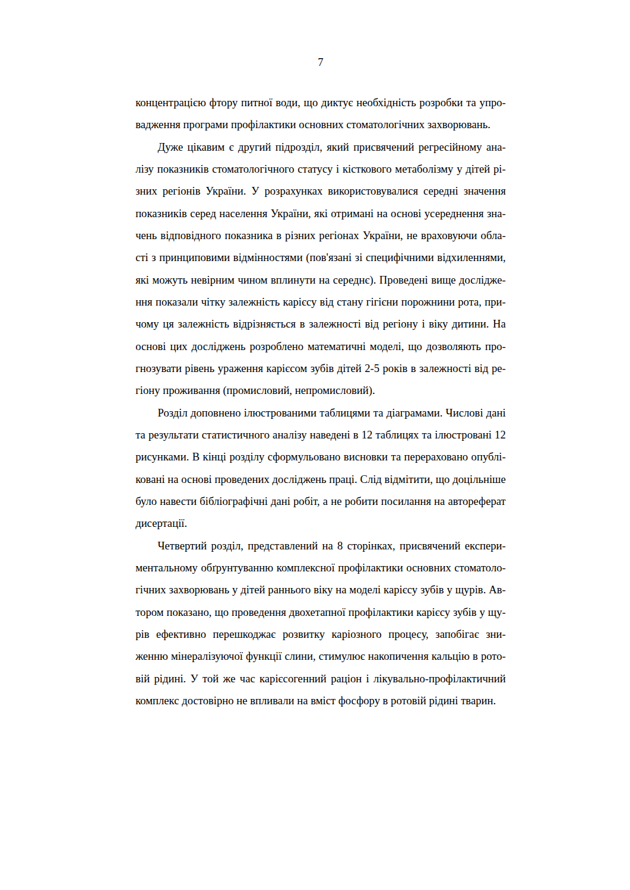7
концентрацією фтору питної води, що диктує необхідність розробки та упровадження програми профілактики основних стоматологічних захворювань.
Дуже цікавим є другий підрозділ, який присвячений регресійному аналізу показників стоматологічного статусу і кісткового метаболізму у дітей різних регіонів України. У розрахунках використовувалися середні значення показників серед населення України, які отримані на основі усереднення значень відповідного показника в різних регіонах України, не враховуючи області з принциповими відмінностями (пов'язані зі специфічними відхиленнями, які можуть невірним чином вплинути на середнє). Проведені вище дослідження показали чітку залежність карієсу від стану гігієни порожнини рота, причому ця залежність відрізняється в залежності від регіону і віку дитини. На основі цих досліджень розроблено математичні моделі, що дозволяють прогнозувати рівень ураження карієсом зубів дітей 2-5 років в залежності від регіону проживання (промисловий, непромисловий).
Розділ доповнено ілюстрованими таблицями та діаграмами. Числові дані та результати статистичного аналізу наведені в 12 таблицях та ілюстровані 12 рисунками. В кінці розділу сформульовано висновки та перераховано опубліковані на основі проведених досліджень праці. Слід відмітити, що доцільніше було навести бібліографічні дані робіт, а не робити посилання на автореферат дисертації.
Четвертий розділ, представлений на 8 сторінках, присвячений експериментальному обґрунтуванню комплексної профілактики основних стоматологічних захворювань у дітей раннього віку на моделі карієсу зубів у щурів. Автором показано, що проведення двохетапної профілактики карієсу зубів у щурів ефективно перешкоджає розвитку каріозного процесу, запобігає зниженню мінералізуючої функції слини, стимулює накопичення кальцію в ротовій рідині. У той же час карієсогенний раціон і лікувально-профілактичний комплекс достовірно не впливали на вміст фосфору в ротовій рідині тварин.